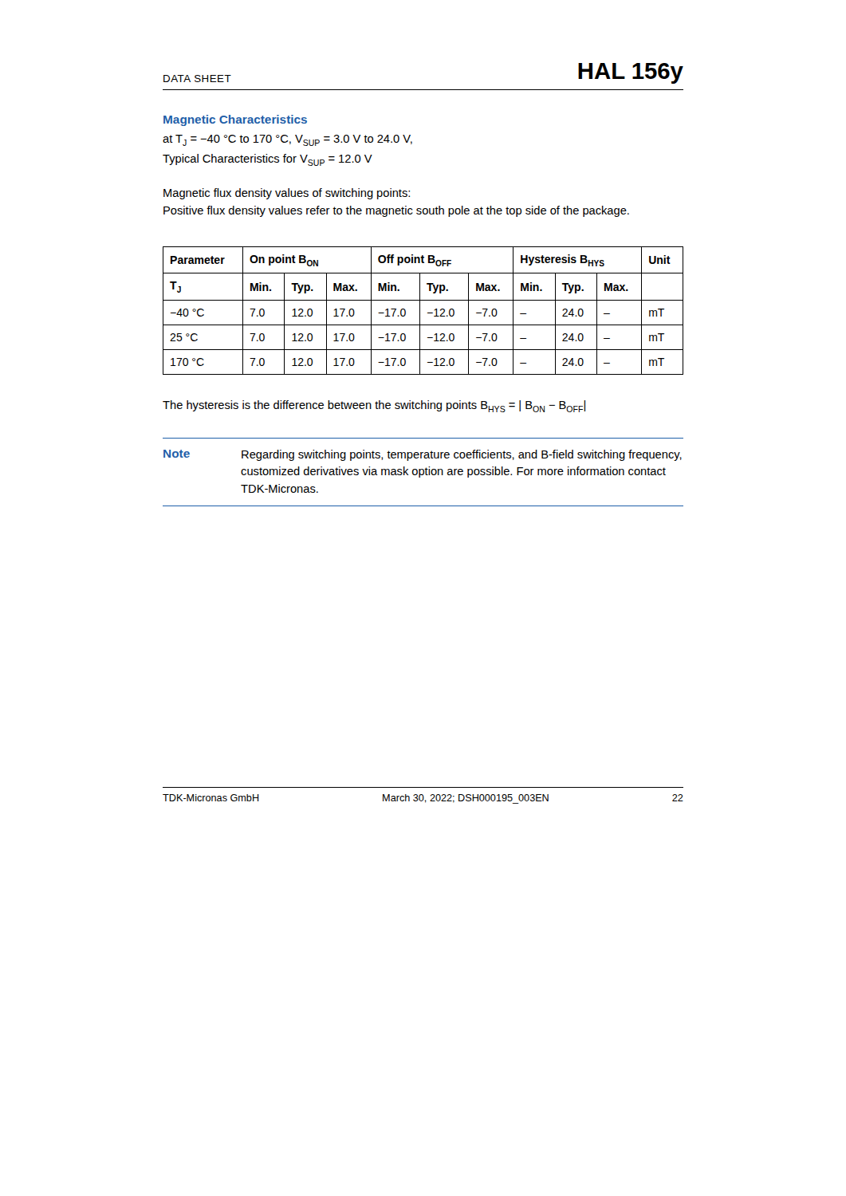DATA SHEET
HAL 156y
Magnetic Characteristics
at TJ = −40 °C to 170 °C, VSUP = 3.0 V to 24.0 V,
Typical Characteristics for VSUP = 12.0 V
Magnetic flux density values of switching points:
Positive flux density values refer to the magnetic south pole at the top side of the package.
| Parameter | On point B ON | Off point B OFF | Hysteresis B HYS | Unit |
| --- | --- | --- | --- | --- |
| T J | Min. | Typ. | Max. | Min. | Typ. | Max. | Min. | Typ. | Max. | |
| −40 °C | 7.0 | 12.0 | 17.0 | −17.0 | −12.0 | −7.0 | – | 24.0 | – | mT |
| 25 °C | 7.0 | 12.0 | 17.0 | −17.0 | −12.0 | −7.0 | – | 24.0 | – | mT |
| 170 °C | 7.0 | 12.0 | 17.0 | −17.0 | −12.0 | −7.0 | – | 24.0 | – | mT |
The hysteresis is the difference between the switching points BHYS = | BON − BOFF|
Note
Regarding switching points, temperature coefficients, and B-field switching frequency, customized derivatives via mask option are possible. For more information contact TDK-Micronas.
TDK-Micronas GmbH
March 30, 2022; DSH000195_003EN
22